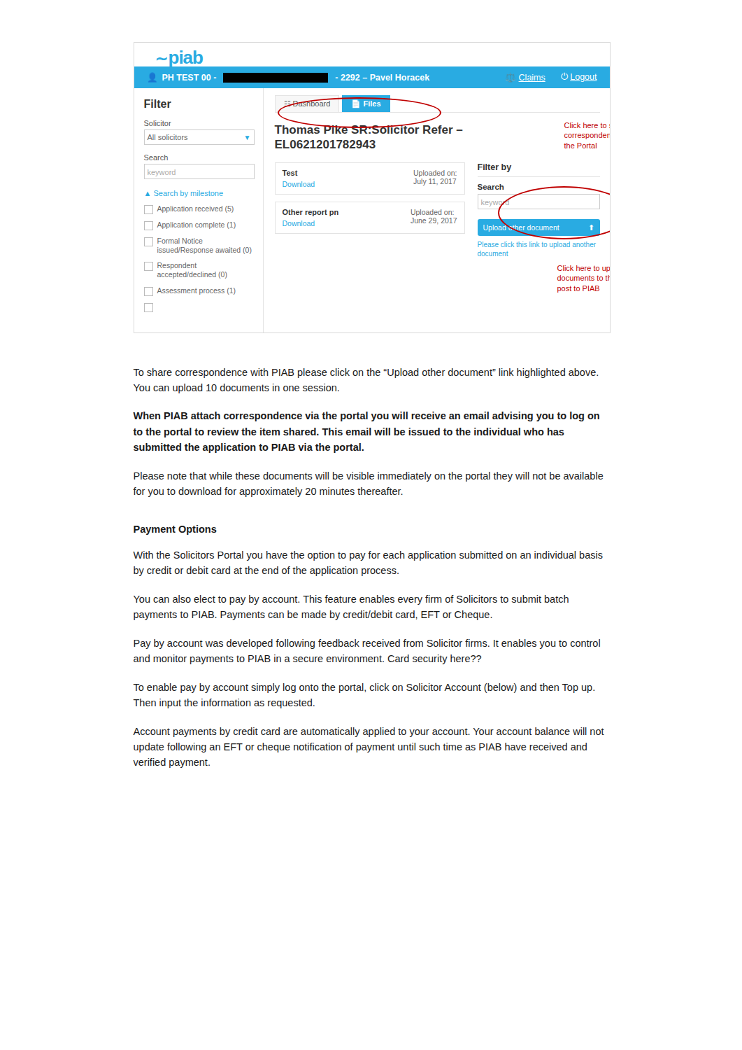∼piab
👤 PH TEST 00 - - 2292 – Pavel Horacek
⚖️ Claims ⏻ Logout
Filter
Solicitor
All solicitors▼
Search
keyword
▲ Search by milestone
Application received (5)
Application complete (1)
Formal Notice issued/Response awaited (0)
Respondent accepted/declined (0)
Assessment process (1)
☷ Dashboard
📄 Files
Thomas Pike SR:Solicitor Refer – EL0621201782943
Test
Download
Uploaded on:
July 11, 2017
Other report pn
Download
Uploaded on:
June 29, 2017
Filter by
Search
keyword
Upload other document⬆
Please click this link to upload another document
Click here to see all correspondence available on the Portal
Click here to upload new documents to the portal i.e. send post to PIAB
To share correspondence with PIAB please click on the “Upload other document” link highlighted above. You can upload 10 documents in one session.
When PIAB attach correspondence via the portal you will receive an email advising you to log on to the portal to review the item shared. This email will be issued to the individual who has submitted the application to PIAB via the portal.
Please note that while these documents will be visible immediately on the portal they will not be available for you to download for approximately 20 minutes thereafter.
Payment Options
With the Solicitors Portal you have the option to pay for each application submitted on an individual basis by credit or debit card at the end of the application process.
You can also elect to pay by account. This feature enables every firm of Solicitors to submit batch payments to PIAB. Payments can be made by credit/debit card, EFT or Cheque.
Pay by account was developed following feedback received from Solicitor firms. It enables you to control and monitor payments to PIAB in a secure environment. Card security here??
To enable pay by account simply log onto the portal, click on Solicitor Account (below) and then Top up. Then input the information as requested.
Account payments by credit card are automatically applied to your account. Your account balance will not update following an EFT or cheque notification of payment until such time as PIAB have received and verified payment.